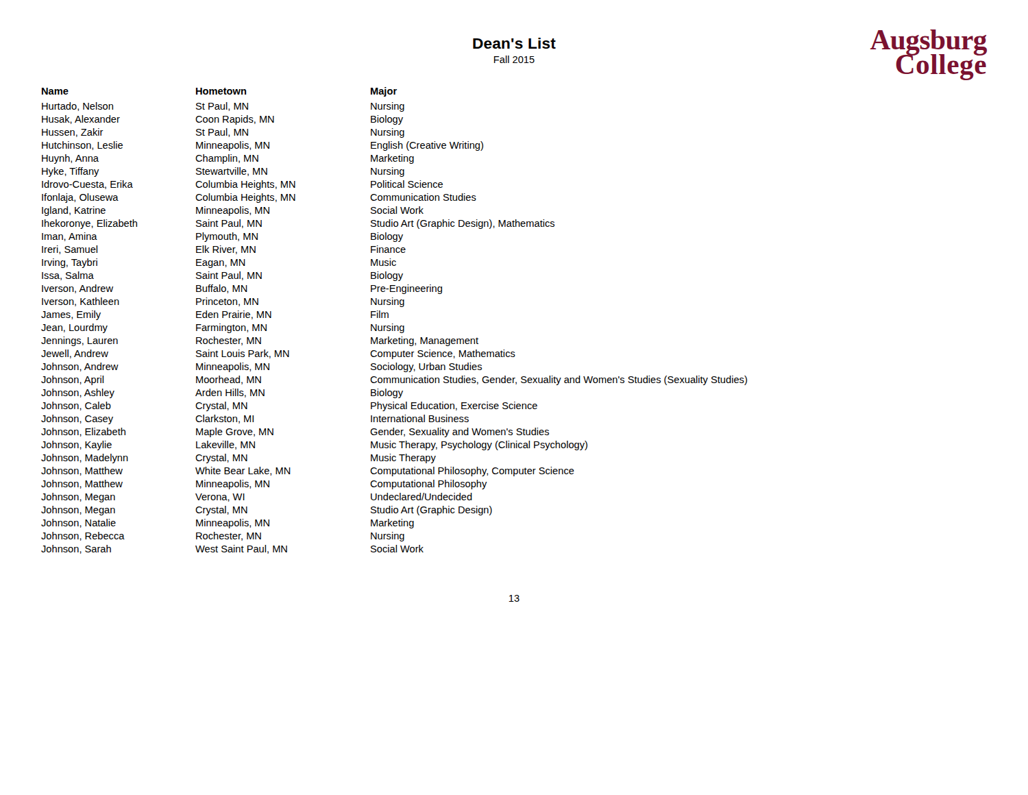Dean's List
Fall 2015
Augsburg College
| Name | Hometown | Major |
| --- | --- | --- |
| Hurtado, Nelson | St Paul, MN | Nursing |
| Husak, Alexander | Coon Rapids, MN | Biology |
| Hussen, Zakir | St Paul, MN | Nursing |
| Hutchinson, Leslie | Minneapolis, MN | English (Creative Writing) |
| Huynh, Anna | Champlin, MN | Marketing |
| Hyke, Tiffany | Stewartville, MN | Nursing |
| Idrovo-Cuesta, Erika | Columbia Heights, MN | Political Science |
| Ifonlaja, Olusewa | Columbia Heights, MN | Communication Studies |
| Igland, Katrine | Minneapolis, MN | Social Work |
| Ihekoronye, Elizabeth | Saint Paul, MN | Studio Art (Graphic Design), Mathematics |
| Iman, Amina | Plymouth, MN | Biology |
| Ireri, Samuel | Elk River, MN | Finance |
| Irving, Taybri | Eagan, MN | Music |
| Issa, Salma | Saint Paul, MN | Biology |
| Iverson, Andrew | Buffalo, MN | Pre-Engineering |
| Iverson, Kathleen | Princeton, MN | Nursing |
| James, Emily | Eden Prairie, MN | Film |
| Jean, Lourdmy | Farmington, MN | Nursing |
| Jennings, Lauren | Rochester, MN | Marketing, Management |
| Jewell, Andrew | Saint Louis Park, MN | Computer Science, Mathematics |
| Johnson, Andrew | Minneapolis, MN | Sociology, Urban Studies |
| Johnson, April | Moorhead, MN | Communication Studies, Gender, Sexuality and Women's Studies (Sexuality Studies) |
| Johnson, Ashley | Arden Hills, MN | Biology |
| Johnson, Caleb | Crystal, MN | Physical Education, Exercise Science |
| Johnson, Casey | Clarkston, MI | International Business |
| Johnson, Elizabeth | Maple Grove, MN | Gender, Sexuality and Women's Studies |
| Johnson, Kaylie | Lakeville, MN | Music Therapy, Psychology (Clinical Psychology) |
| Johnson, Madelynn | Crystal, MN | Music Therapy |
| Johnson, Matthew | White Bear Lake, MN | Computational Philosophy, Computer Science |
| Johnson, Matthew | Minneapolis, MN | Computational Philosophy |
| Johnson, Megan | Verona, WI | Undeclared/Undecided |
| Johnson, Megan | Crystal, MN | Studio Art (Graphic Design) |
| Johnson, Natalie | Minneapolis, MN | Marketing |
| Johnson, Rebecca | Rochester, MN | Nursing |
| Johnson, Sarah | West Saint Paul, MN | Social Work |
13